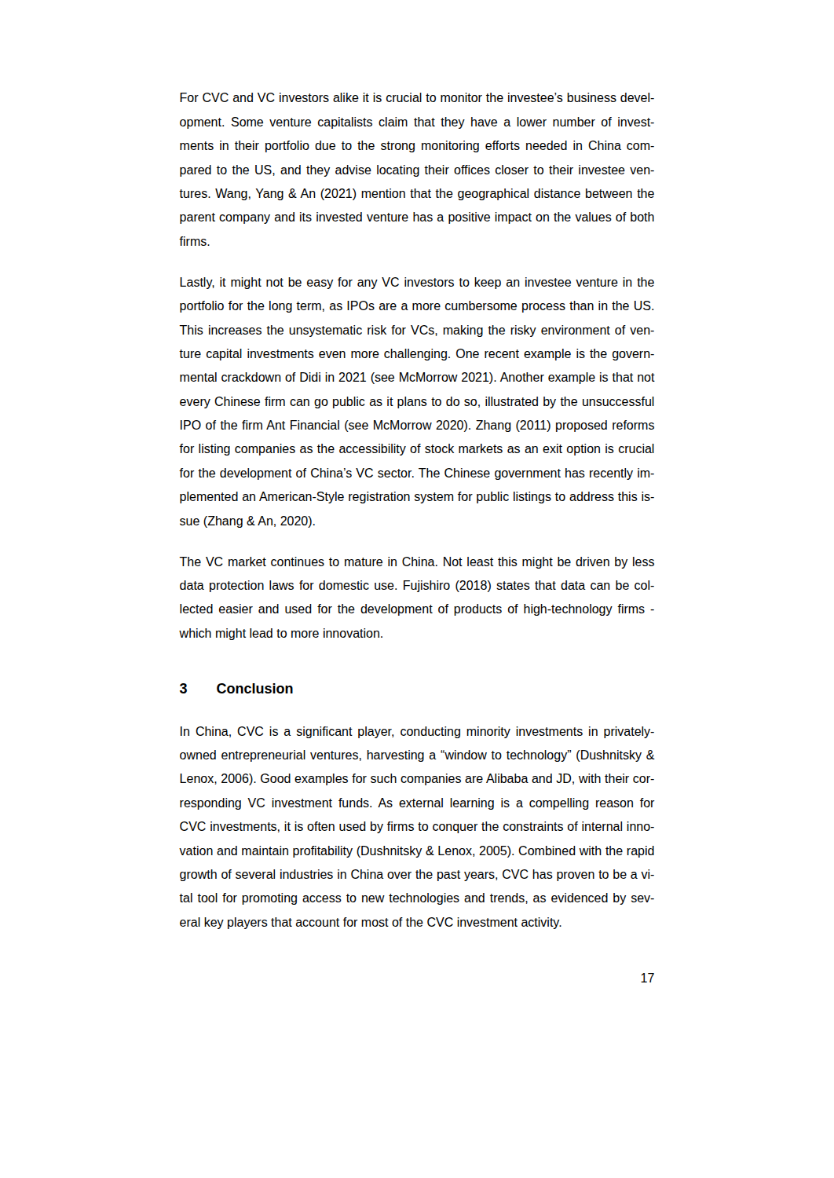For CVC and VC investors alike it is crucial to monitor the investee’s business development. Some venture capitalists claim that they have a lower number of investments in their portfolio due to the strong monitoring efforts needed in China compared to the US, and they advise locating their offices closer to their investee ventures. Wang, Yang & An (2021) mention that the geographical distance between the parent company and its invested venture has a positive impact on the values of both firms.
Lastly, it might not be easy for any VC investors to keep an investee venture in the portfolio for the long term, as IPOs are a more cumbersome process than in the US. This increases the unsystematic risk for VCs, making the risky environment of venture capital investments even more challenging. One recent example is the governmental crackdown of Didi in 2021 (see McMorrow 2021). Another example is that not every Chinese firm can go public as it plans to do so, illustrated by the unsuccessful IPO of the firm Ant Financial (see McMorrow 2020). Zhang (2011) proposed reforms for listing companies as the accessibility of stock markets as an exit option is crucial for the development of China’s VC sector. The Chinese government has recently implemented an American-Style registration system for public listings to address this issue (Zhang & An, 2020).
The VC market continues to mature in China. Not least this might be driven by less data protection laws for domestic use. Fujishiro (2018) states that data can be collected easier and used for the development of products of high-technology firms - which might lead to more innovation.
3 Conclusion
In China, CVC is a significant player, conducting minority investments in privately-owned entrepreneurial ventures, harvesting a “window to technology” (Dushnitsky & Lenox, 2006). Good examples for such companies are Alibaba and JD, with their corresponding VC investment funds. As external learning is a compelling reason for CVC investments, it is often used by firms to conquer the constraints of internal innovation and maintain profitability (Dushnitsky & Lenox, 2005). Combined with the rapid growth of several industries in China over the past years, CVC has proven to be a vital tool for promoting access to new technologies and trends, as evidenced by several key players that account for most of the CVC investment activity.
17